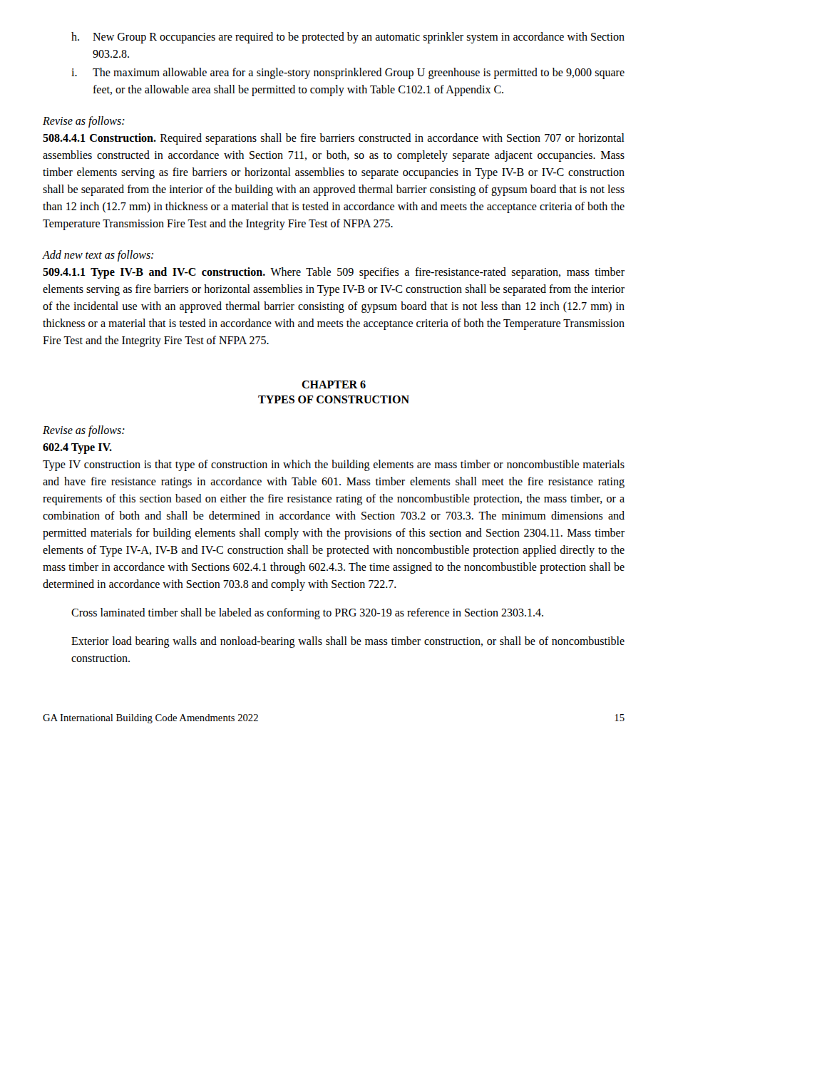h. New Group R occupancies are required to be protected by an automatic sprinkler system in accordance with Section 903.2.8.
i. The maximum allowable area for a single-story nonsprinklered Group U greenhouse is permitted to be 9,000 square feet, or the allowable area shall be permitted to comply with Table C102.1 of Appendix C.
Revise as follows:
508.4.4.1 Construction. Required separations shall be fire barriers constructed in accordance with Section 707 or horizontal assemblies constructed in accordance with Section 711, or both, so as to completely separate adjacent occupancies. Mass timber elements serving as fire barriers or horizontal assemblies to separate occupancies in Type IV-B or IV-C construction shall be separated from the interior of the building with an approved thermal barrier consisting of gypsum board that is not less than 12 inch (12.7 mm) in thickness or a material that is tested in accordance with and meets the acceptance criteria of both the Temperature Transmission Fire Test and the Integrity Fire Test of NFPA 275.
Add new text as follows:
509.4.1.1 Type IV-B and IV-C construction. Where Table 509 specifies a fire-resistance-rated separation, mass timber elements serving as fire barriers or horizontal assemblies in Type IV-B or IV-C construction shall be separated from the interior of the incidental use with an approved thermal barrier consisting of gypsum board that is not less than 12 inch (12.7 mm) in thickness or a material that is tested in accordance with and meets the acceptance criteria of both the Temperature Transmission Fire Test and the Integrity Fire Test of NFPA 275.
CHAPTER 6
TYPES OF CONSTRUCTION
Revise as follows:
602.4 Type IV.
Type IV construction is that type of construction in which the building elements are mass timber or noncombustible materials and have fire resistance ratings in accordance with Table 601. Mass timber elements shall meet the fire resistance rating requirements of this section based on either the fire resistance rating of the noncombustible protection, the mass timber, or a combination of both and shall be determined in accordance with Section 703.2 or 703.3. The minimum dimensions and permitted materials for building elements shall comply with the provisions of this section and Section 2304.11. Mass timber elements of Type IV-A, IV-B and IV-C construction shall be protected with noncombustible protection applied directly to the mass timber in accordance with Sections 602.4.1 through 602.4.3. The time assigned to the noncombustible protection shall be determined in accordance with Section 703.8 and comply with Section 722.7.
Cross laminated timber shall be labeled as conforming to PRG 320-19 as reference in Section 2303.1.4.
Exterior load bearing walls and nonload-bearing walls shall be mass timber construction, or shall be of noncombustible construction.
GA International Building Code Amendments 2022 15